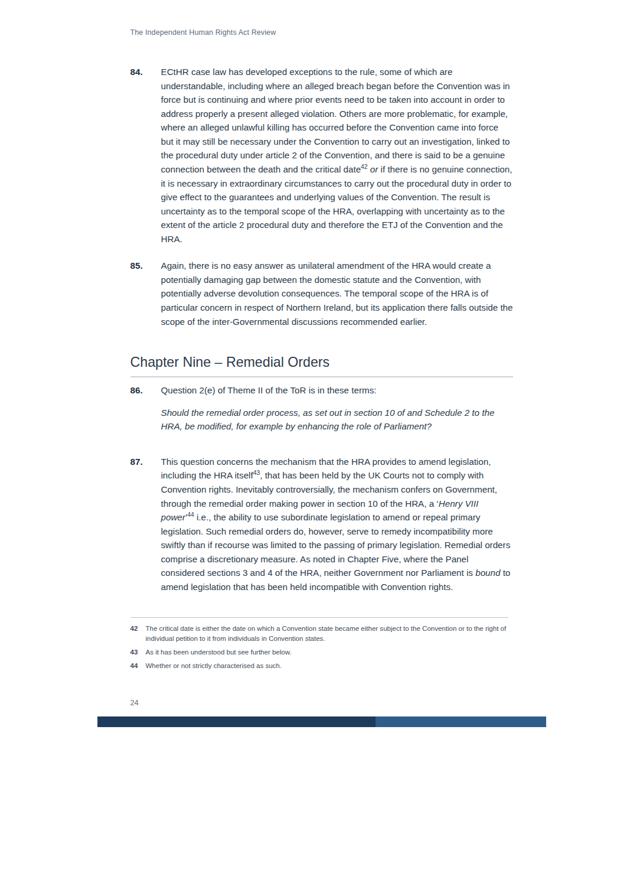The Independent Human Rights Act Review
84. ECtHR case law has developed exceptions to the rule, some of which are understandable, including where an alleged breach began before the Convention was in force but is continuing and where prior events need to be taken into account in order to address properly a present alleged violation. Others are more problematic, for example, where an alleged unlawful killing has occurred before the Convention came into force but it may still be necessary under the Convention to carry out an investigation, linked to the procedural duty under article 2 of the Convention, and there is said to be a genuine connection between the death and the critical date42 or if there is no genuine connection, it is necessary in extraordinary circumstances to carry out the procedural duty in order to give effect to the guarantees and underlying values of the Convention. The result is uncertainty as to the temporal scope of the HRA, overlapping with uncertainty as to the extent of the article 2 procedural duty and therefore the ETJ of the Convention and the HRA.
85. Again, there is no easy answer as unilateral amendment of the HRA would create a potentially damaging gap between the domestic statute and the Convention, with potentially adverse devolution consequences. The temporal scope of the HRA is of particular concern in respect of Northern Ireland, but its application there falls outside the scope of the inter-Governmental discussions recommended earlier.
Chapter Nine – Remedial Orders
86. Question 2(e) of Theme II of the ToR is in these terms:
Should the remedial order process, as set out in section 10 of and Schedule 2 to the HRA, be modified, for example by enhancing the role of Parliament?
87. This question concerns the mechanism that the HRA provides to amend legislation, including the HRA itself43, that has been held by the UK Courts not to comply with Convention rights. Inevitably controversially, the mechanism confers on Government, through the remedial order making power in section 10 of the HRA, a ‘Henry VIII power’44 i.e., the ability to use subordinate legislation to amend or repeal primary legislation. Such remedial orders do, however, serve to remedy incompatibility more swiftly than if recourse was limited to the passing of primary legislation. Remedial orders comprise a discretionary measure. As noted in Chapter Five, where the Panel considered sections 3 and 4 of the HRA, neither Government nor Parliament is bound to amend legislation that has been held incompatible with Convention rights.
42 The critical date is either the date on which a Convention state became either subject to the Convention or to the right of individual petition to it from individuals in Convention states.
43 As it has been understood but see further below.
44 Whether or not strictly characterised as such.
24